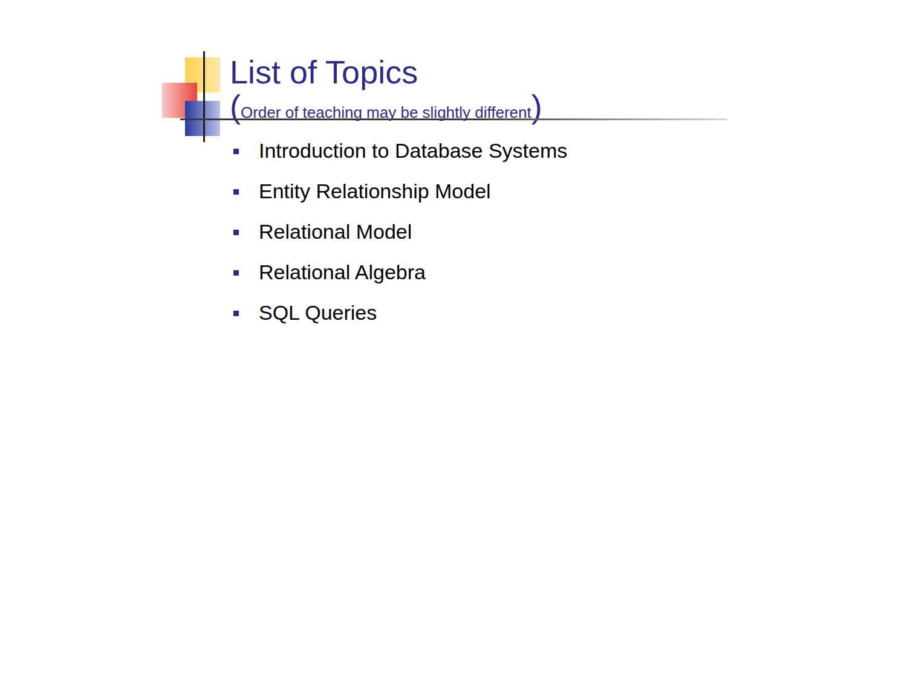List of Topics (Order of teaching may be slightly different)
Introduction to Database Systems
Entity Relationship Model
Relational Model
Relational Algebra
SQL Queries